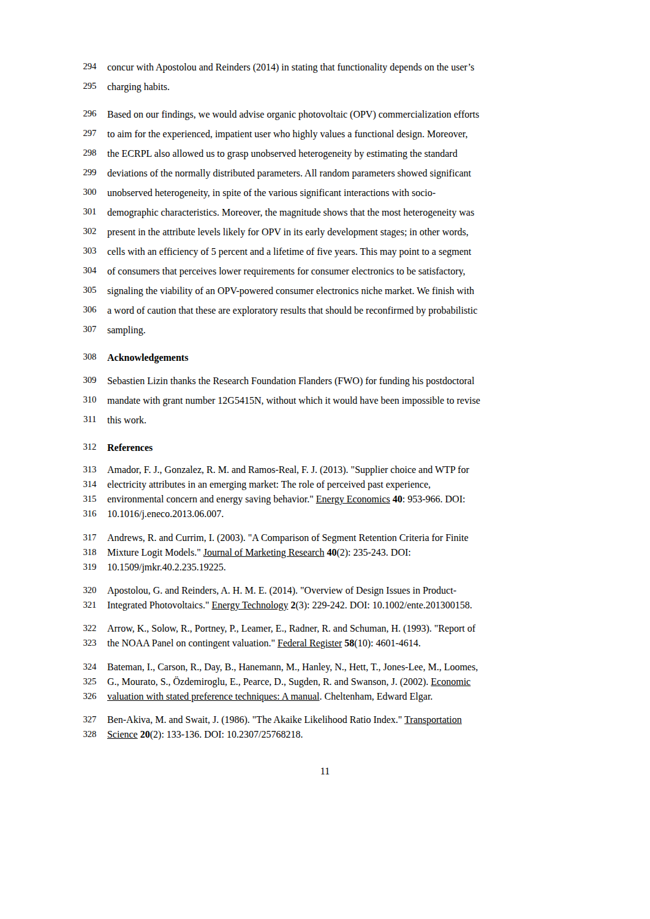294 concur with Apostolou and Reinders (2014) in stating that functionality depends on the user’s
295 charging habits.
296 Based on our findings, we would advise organic photovoltaic (OPV) commercialization efforts
297 to aim for the experienced, impatient user who highly values a functional design. Moreover,
298 the ECRPL also allowed us to grasp unobserved heterogeneity by estimating the standard
299 deviations of the normally distributed parameters. All random parameters showed significant
300 unobserved heterogeneity, in spite of the various significant interactions with socio-
301 demographic characteristics. Moreover, the magnitude shows that the most heterogeneity was
302 present in the attribute levels likely for OPV in its early development stages; in other words,
303 cells with an efficiency of 5 percent and a lifetime of five years. This may point to a segment
304 of consumers that perceives lower requirements for consumer electronics to be satisfactory,
305 signaling the viability of an OPV-powered consumer electronics niche market. We finish with
306 a word of caution that these are exploratory results that should be reconfirmed by probabilistic
307 sampling.
308
Acknowledgements
309 Sebastien Lizin thanks the Research Foundation Flanders (FWO) for funding his postdoctoral
310 mandate with grant number 12G5415N, without which it would have been impossible to revise
311 this work.
312
References
313 Amador, F. J., Gonzalez, R. M. and Ramos-Real, F. J. (2013). "Supplier choice and WTP for
314 electricity attributes in an emerging market: The role of perceived past experience,
315 environmental concern and energy saving behavior." Energy Economics 40: 953-966. DOI:
31610.1016/j.eneco.2013.06.007.
317 Andrews, R. and Currim, I. (2003). "A Comparison of Segment Retention Criteria for Finite
318 Mixture Logit Models." Journal of Marketing Research 40(2): 235-243. DOI:
31910.1509/jmkr.40.2.235.19225.
320 Apostolou, G. and Reinders, A. H. M. E. (2014). "Overview of Design Issues in Product-
321 Integrated Photovoltaics." Energy Technology 2(3): 229-242. DOI: 10.1002/ente.201300158.
322 Arrow, K., Solow, R., Portney, P., Leamer, E., Radner, R. and Schuman, H. (1993). "Report of
323 the NOAA Panel on contingent valuation." Federal Register 58(10): 4601-4614.
324 Bateman, I., Carson, R., Day, B., Hanemann, M., Hanley, N., Hett, T., Jones-Lee, M., Loomes,
325 G., Mourato, S., Özdemiroglu, E., Pearce, D., Sugden, R. and Swanson, J. (2002). Economic
326 valuation with stated preference techniques: A manual. Cheltenham, Edward Elgar.
327 Ben-Akiva, M. and Swait, J. (1986). "The Akaike Likelihood Ratio Index." Transportation
328 Science 20(2): 133-136. DOI: 10.2307/25768218.
11